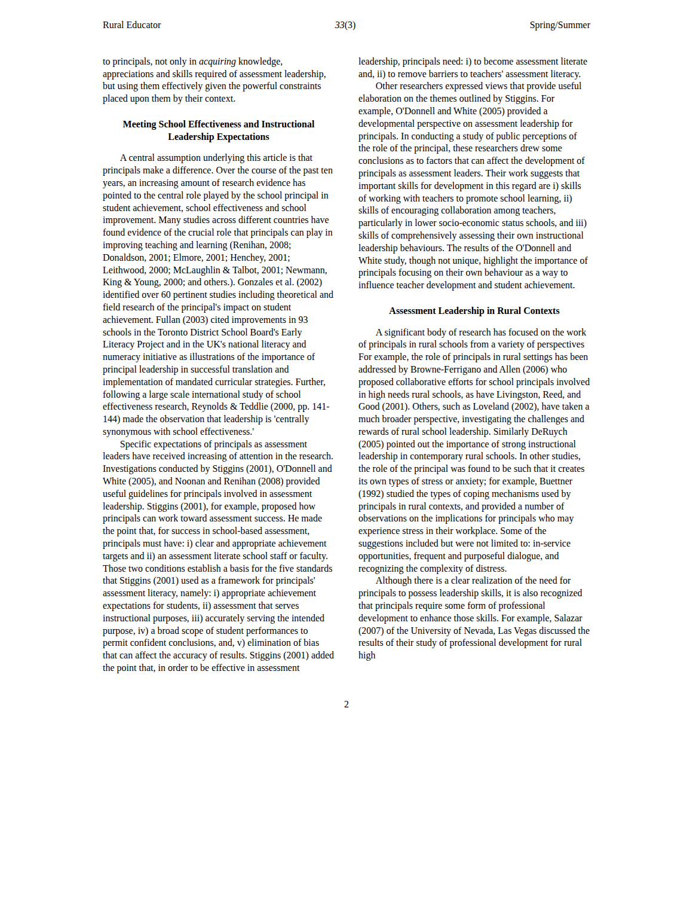Rural Educator
33(3)
Spring/Summer
to principals, not only in acquiring knowledge, appreciations and skills required of assessment leadership, but using them effectively given the powerful constraints placed upon them by their context.
Meeting School Effectiveness and Instructional Leadership Expectations
A central assumption underlying this article is that principals make a difference. Over the course of the past ten years, an increasing amount of research evidence has pointed to the central role played by the school principal in student achievement, school effectiveness and school improvement. Many studies across different countries have found evidence of the crucial role that principals can play in improving teaching and learning (Renihan, 2008; Donaldson, 2001; Elmore, 2001; Henchey, 2001; Leithwood, 2000; McLaughlin & Talbot, 2001; Newmann, King & Young, 2000; and others.). Gonzales et al. (2002) identified over 60 pertinent studies including theoretical and field research of the principal's impact on student achievement. Fullan (2003) cited improvements in 93 schools in the Toronto District School Board's Early Literacy Project and in the UK's national literacy and numeracy initiative as illustrations of the importance of principal leadership in successful translation and implementation of mandated curricular strategies. Further, following a large scale international study of school effectiveness research, Reynolds & Teddlie (2000, pp. 141-144) made the observation that leadership is 'centrally synonymous with school effectiveness.'
Specific expectations of principals as assessment leaders have received increasing of attention in the research. Investigations conducted by Stiggins (2001), O'Donnell and White (2005), and Noonan and Renihan (2008) provided useful guidelines for principals involved in assessment leadership. Stiggins (2001), for example, proposed how principals can work toward assessment success. He made the point that, for success in school-based assessment, principals must have: i) clear and appropriate achievement targets and ii) an assessment literate school staff or faculty. Those two conditions establish a basis for the five standards that Stiggins (2001) used as a framework for principals' assessment literacy, namely: i) appropriate achievement expectations for students, ii) assessment that serves instructional purposes, iii) accurately serving the intended purpose, iv) a broad scope of student performances to permit confident conclusions, and, v) elimination of bias that can affect the accuracy of results. Stiggins (2001) added the point that, in order to be effective in assessment leadership, principals need: i) to become assessment literate and, ii) to remove barriers to teachers' assessment literacy.
Other researchers expressed views that provide useful elaboration on the themes outlined by Stiggins. For example, O'Donnell and White (2005) provided a developmental perspective on assessment leadership for principals. In conducting a study of public perceptions of the role of the principal, these researchers drew some conclusions as to factors that can affect the development of principals as assessment leaders. Their work suggests that important skills for development in this regard are i) skills of working with teachers to promote school learning, ii) skills of encouraging collaboration among teachers, particularly in lower socio-economic status schools, and iii) skills of comprehensively assessing their own instructional leadership behaviours. The results of the O'Donnell and White study, though not unique, highlight the importance of principals focusing on their own behaviour as a way to influence teacher development and student achievement.
Assessment Leadership in Rural Contexts
A significant body of research has focused on the work of principals in rural schools from a variety of perspectives For example, the role of principals in rural settings has been addressed by Browne-Ferrigano and Allen (2006) who proposed collaborative efforts for school principals involved in high needs rural schools, as have Livingston, Reed, and Good (2001). Others, such as Loveland (2002), have taken a much broader perspective, investigating the challenges and rewards of rural school leadership. Similarly DeRuych (2005) pointed out the importance of strong instructional leadership in contemporary rural schools. In other studies, the role of the principal was found to be such that it creates its own types of stress or anxiety; for example, Buettner (1992) studied the types of coping mechanisms used by principals in rural contexts, and provided a number of observations on the implications for principals who may experience stress in their workplace. Some of the suggestions included but were not limited to: in-service opportunities, frequent and purposeful dialogue, and recognizing the complexity of distress.
Although there is a clear realization of the need for principals to possess leadership skills, it is also recognized that principals require some form of professional development to enhance those skills. For example, Salazar (2007) of the University of Nevada, Las Vegas discussed the results of their study of professional development for rural high
2